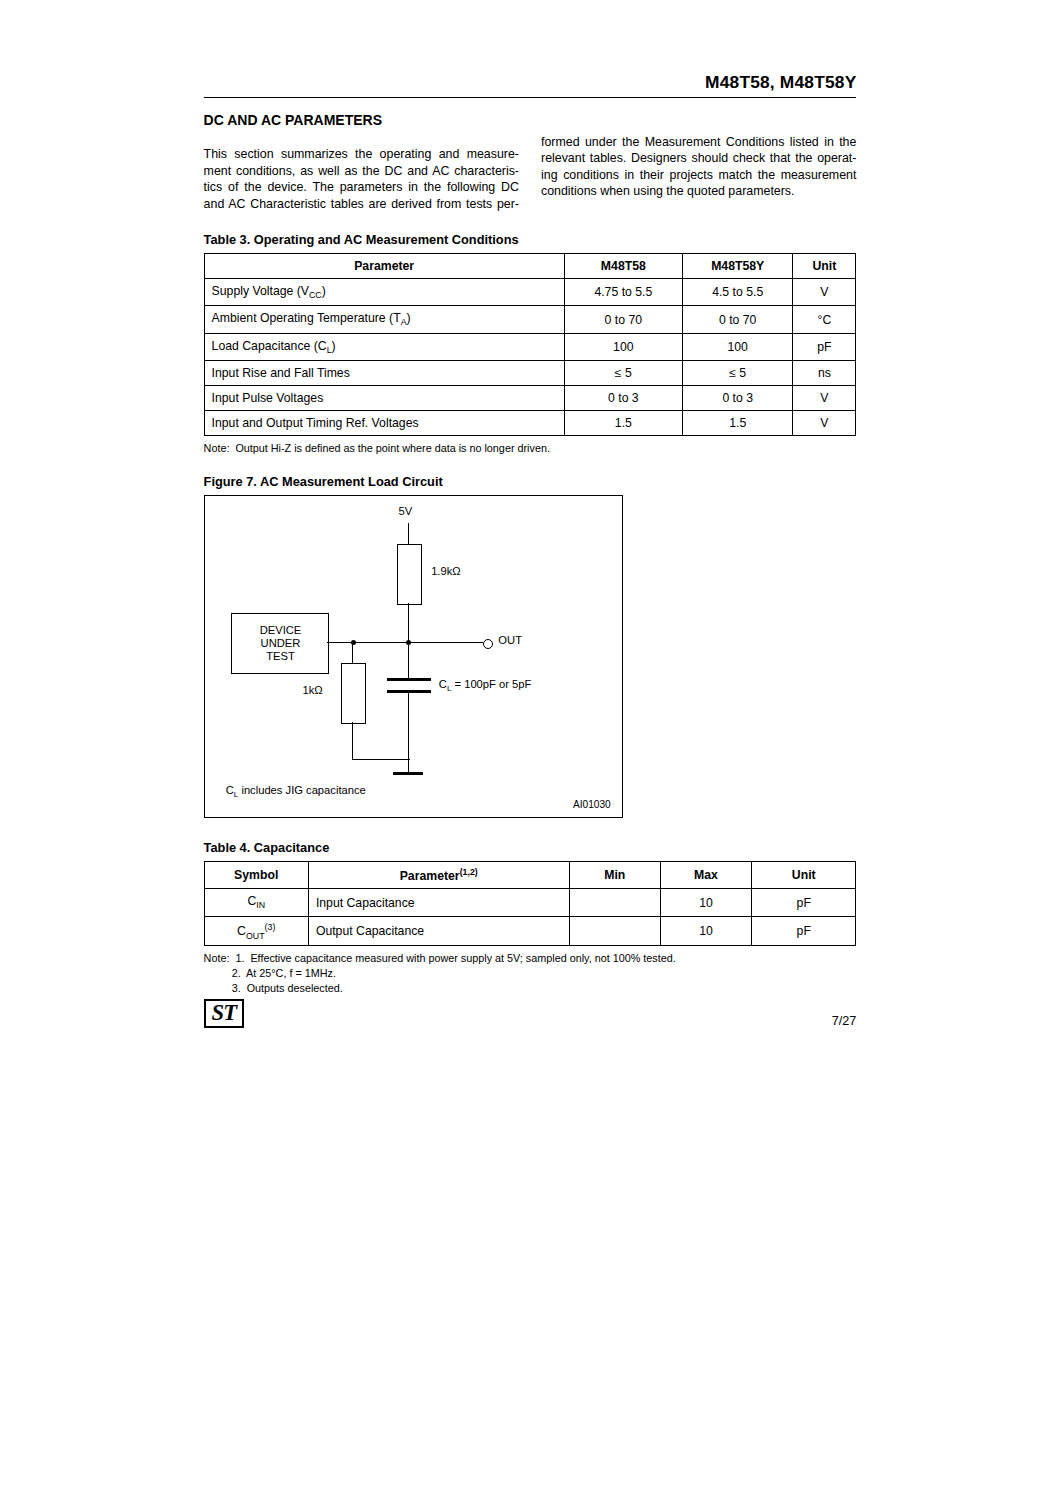M48T58, M48T58Y
DC AND AC PARAMETERS
This section summarizes the operating and measurement conditions, as well as the DC and AC characteristics of the device. The parameters in the following DC and AC Characteristic tables are derived from tests performed under the Measurement Conditions listed in the relevant tables. Designers should check that the operating conditions in their projects match the measurement conditions when using the quoted parameters.
Table 3. Operating and AC Measurement Conditions
| Parameter | M48T58 | M48T58Y | Unit |
| --- | --- | --- | --- |
| Supply Voltage (V CC ) | 4.75 to 5.5 | 4.5 to 5.5 | V |
| Ambient Operating Temperature (T A ) | 0 to 70 | 0 to 70 | °C |
| Load Capacitance (C L ) | 100 | 100 | pF |
| Input Rise and Fall Times | ≤ 5 | ≤ 5 | ns |
| Input Pulse Voltages | 0 to 3 | 0 to 3 | V |
| Input and Output Timing Ref. Voltages | 1.5 | 1.5 | V |
Note: Output Hi-Z is defined as the point where data is no longer driven.
Figure 7. AC Measurement Load Circuit
5V
1.9kΩ
DEVICE
UNDER
TEST
OUT
1kΩ
CL = 100pF or 5pF
CL includes JIG capacitance
AI01030
Table 4. Capacitance
| Symbol | Parameter (1,2) | Min | Max | Unit |
| --- | --- | --- | --- | --- |
| C IN | Input Capacitance | | 10 | pF |
| C OUT (3) | Output Capacitance | | 10 | pF |
Note: 1. Effective capacitance measured with power supply at 5V; sampled only, not 100% tested. 2. At 25°C, f = 1MHz. 3. Outputs deselected.
ST
7/27